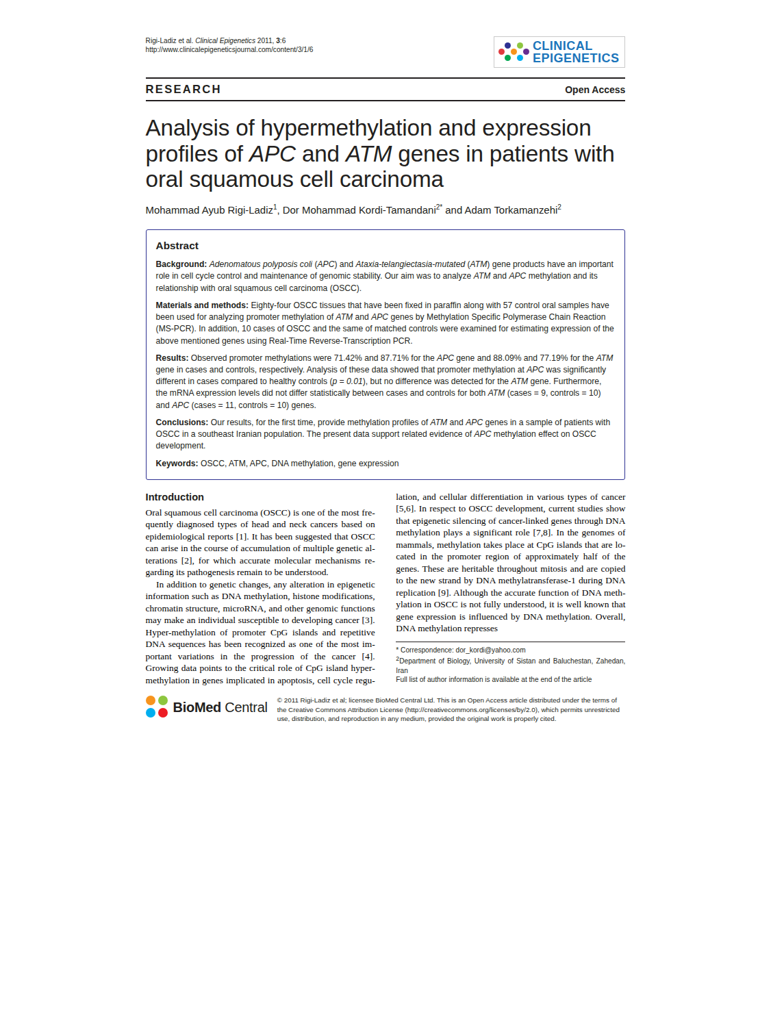Rigi-Ladiz et al. Clinical Epigenetics 2011, 3:6
http://www.clinicalepigeneticsjournal.com/content/3/1/6
CLINICAL
EPIGENETICS
RESEARCH
Open Access
Analysis of hypermethylation and expression profiles of APC and ATM genes in patients with oral squamous cell carcinoma
Mohammad Ayub Rigi-Ladiz1, Dor Mohammad Kordi-Tamandani2* and Adam Torkamanzehi2
Abstract
Background: Adenomatous polyposis coli (APC) and Ataxia-telangiectasia-mutated (ATM) gene products have an important role in cell cycle control and maintenance of genomic stability. Our aim was to analyze ATM and APC methylation and its relationship with oral squamous cell carcinoma (OSCC).
Materials and methods: Eighty-four OSCC tissues that have been fixed in paraffin along with 57 control oral samples have been used for analyzing promoter methylation of ATM and APC genes by Methylation Specific Polymerase Chain Reaction (MS-PCR). In addition, 10 cases of OSCC and the same of matched controls were examined for estimating expression of the above mentioned genes using Real-Time Reverse-Transcription PCR.
Results: Observed promoter methylations were 71.42% and 87.71% for the APC gene and 88.09% and 77.19% for the ATM gene in cases and controls, respectively. Analysis of these data showed that promoter methylation at APC was significantly different in cases compared to healthy controls (p = 0.01), but no difference was detected for the ATM gene. Furthermore, the mRNA expression levels did not differ statistically between cases and controls for both ATM (cases = 9, controls = 10) and APC (cases = 11, controls = 10) genes.
Conclusions: Our results, for the first time, provide methylation profiles of ATM and APC genes in a sample of patients with OSCC in a southeast Iranian population. The present data support related evidence of APC methylation effect on OSCC development.
Keywords: OSCC, ATM, APC, DNA methylation, gene expression
Introduction
Oral squamous cell carcinoma (OSCC) is one of the most frequently diagnosed types of head and neck cancers based on epidemiological reports [1]. It has been suggested that OSCC can arise in the course of accumulation of multiple genetic alterations [2], for which accurate molecular mechanisms regarding its pathogenesis remain to be understood.
In addition to genetic changes, any alteration in epigenetic information such as DNA methylation, histone modifications, chromatin structure, microRNA, and other genomic functions may make an individual susceptible to developing cancer [3]. Hyper-methylation of promoter CpG islands and repetitive DNA sequences has been recognized as one of the most important variations in the progression of the cancer [4]. Growing data points to the critical role of CpG island hypermethylation in genes implicated in apoptosis, cell cycle regulation, and cellular differentiation in various types of cancer [5,6]. In respect to OSCC development, current studies show that epigenetic silencing of cancer-linked genes through DNA methylation plays a significant role [7,8]. In the genomes of mammals, methylation takes place at CpG islands that are located in the promoter region of approximately half of the genes. These are heritable throughout mitosis and are copied to the new strand by DNA methylatransferase-1 during DNA replication [9]. Although the accurate function of DNA methylation in OSCC is not fully understood, it is well known that gene expression is influenced by DNA methylation. Overall, DNA methylation represses
* Correspondence: dor_kordi@yahoo.com
2Department of Biology, University of Sistan and Baluchestan, Zahedan, Iran
Full list of author information is available at the end of the article
BioMed Central
© 2011 Rigi-Ladiz et al; licensee BioMed Central Ltd. This is an Open Access article distributed under the terms of the Creative Commons Attribution License (http://creativecommons.org/licenses/by/2.0), which permits unrestricted use, distribution, and reproduction in any medium, provided the original work is properly cited.